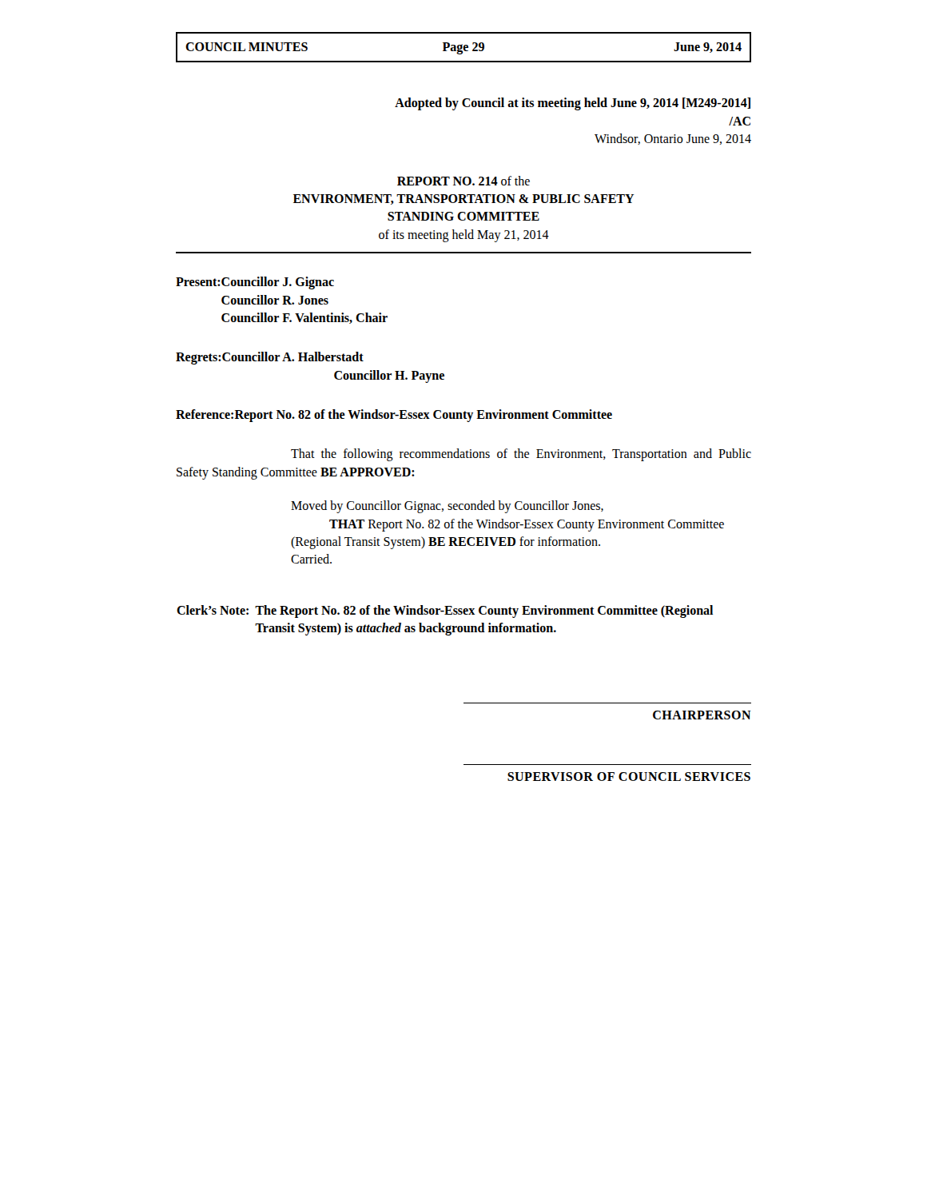COUNCIL MINUTES
Page 29
June 9, 2014
Adopted by Council at its meeting held June 9, 2014 [M249-2014] /AC Windsor, Ontario June 9, 2014
REPORT NO. 214 of the
ENVIRONMENT, TRANSPORTATION & PUBLIC SAFETY
STANDING COMMITTEE
of its meeting held May 21, 2014
| Present: | Councillor J. Gignac Councillor R. Jones Councillor F. Valentinis, Chair |
| Regrets: | Councillor A. Halberstadt Councillor H. Payne |
| Reference: | Report No. 82 of the Windsor-Essex County Environment Committee |
That the following recommendations of the Environment, Transportation and Public Safety Standing Committee BE APPROVED:
Moved by Councillor Gignac, seconded by Councillor Jones,
THAT Report No. 82 of the Windsor-Essex County Environment Committee (Regional Transit System) BE RECEIVED for information.
Carried.
| Clerk’s Note: | The Report No. 82 of the Windsor-Essex County Environment Committee (Regional Transit System) is attached as background information. |
CHAIRPERSON
SUPERVISOR OF COUNCIL SERVICES